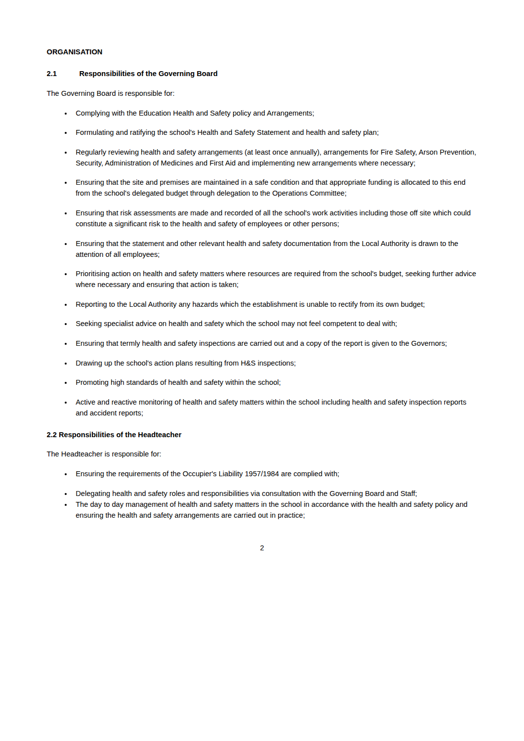ORGANISATION
2.1 Responsibilities of the Governing Board
The Governing Board is responsible for:
Complying with the Education Health and Safety policy and Arrangements;
Formulating and ratifying the school's Health and Safety Statement and health and safety plan;
Regularly reviewing health and safety arrangements (at least once annually), arrangements for Fire Safety, Arson Prevention, Security, Administration of Medicines and First Aid and implementing new arrangements where necessary;
Ensuring that the site and premises are maintained in a safe condition and that appropriate funding is allocated to this end from the school's delegated budget through delegation to the Operations Committee;
Ensuring that risk assessments are made and recorded of all the school's work activities including those off site which could constitute a significant risk to the health and safety of employees or other persons;
Ensuring that the statement and other relevant health and safety documentation from the Local Authority is drawn to the attention of all employees;
Prioritising action on health and safety matters where resources are required from the school's budget, seeking further advice where necessary and ensuring that action is taken;
Reporting to the Local Authority any hazards which the establishment is unable to rectify from its own budget;
Seeking specialist advice on health and safety which the school may not feel competent to deal with;
Ensuring that termly health and safety inspections are carried out and a copy of the report is given to the Governors;
Drawing up the school's action plans resulting from H&S inspections;
Promoting high standards of health and safety within the school;
Active and reactive monitoring of health and safety matters within the school including health and safety inspection reports and accident reports;
2.2 Responsibilities of the Headteacher
The Headteacher is responsible for:
Ensuring the requirements of the Occupier's Liability 1957/1984 are complied with;
Delegating health and safety roles and responsibilities via consultation with the Governing Board and Staff;
The day to day management of health and safety matters in the school in accordance with the health and safety policy and ensuring the health and safety arrangements are carried out in practice;
2